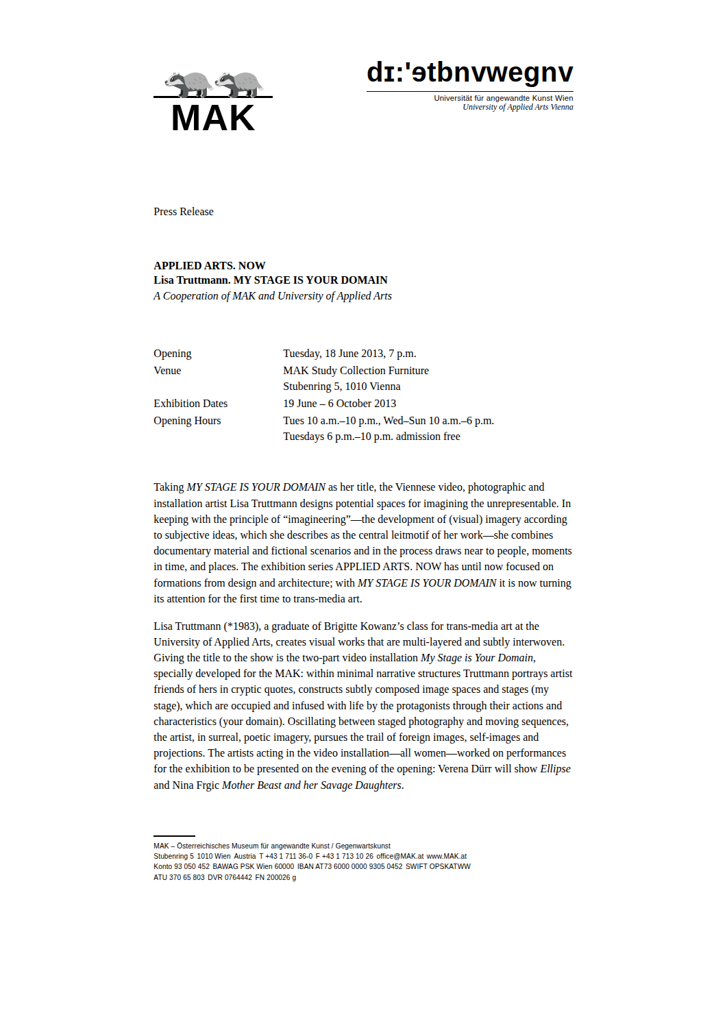🦡🦡
MAK
dɪ:'etbnvwegnv
Universität für angewandte Kunst Wien
University of Applied Arts Vienna
Press Release
APPLIED ARTS. NOWLisa Truttmann. MY STAGE IS YOUR DOMAIN
A Cooperation of MAK and University of Applied Arts
| Opening | Tuesday, 18 June 2013, 7 p.m. |
| Venue | MAK Study Collection Furniture Stubenring 5, 1010 Vienna |
| Exhibition Dates | 19 June – 6 October 2013 |
| Opening Hours | Tues 10 a.m.–10 p.m., Wed–Sun 10 a.m.–6 p.m. Tuesdays 6 p.m.–10 p.m. admission free |
Taking MY STAGE IS YOUR DOMAIN as her title, the Viennese video, photographic and installation artist Lisa Truttmann designs potential spaces for imagining the unrepresentable. In keeping with the principle of “imagineering”—the development of (visual) imagery according to subjective ideas, which she describes as the central leitmotif of her work—she combines documentary material and fictional scenarios and in the process draws near to people, moments in time, and places. The exhibition series APPLIED ARTS. NOW has until now focused on formations from design and architecture; with MY STAGE IS YOUR DOMAIN it is now turning its attention for the first time to trans-media art.
Lisa Truttmann (*1983), a graduate of Brigitte Kowanz’s class for trans-media art at the University of Applied Arts, creates visual works that are multi-layered and subtly interwoven. Giving the title to the show is the two-part video installation My Stage is Your Domain, specially developed for the MAK: within minimal narrative structures Truttmann portrays artist friends of hers in cryptic quotes, constructs subtly composed image spaces and stages (my stage), which are occupied and infused with life by the protagonists through their actions and characteristics (your domain). Oscillating between staged photography and moving sequences, the artist, in surreal, poetic imagery, pursues the trail of foreign images, self-images and projections. The artists acting in the video installation—all women—worked on performances for the exhibition to be presented on the evening of the opening: Verena Dürr will show Ellipse and Nina Frgic Mother Beast and her Savage Daughters.
MAK – Österreichisches Museum für angewandte Kunst / Gegenwartskunst
Stubenring 5 1010 Wien Austria T +43 1 711 36-0 F +43 1 713 10 26 office@MAK.at www.MAK.at
Konto 93 050 452 BAWAG PSK Wien 60000 IBAN AT73 6000 0000 9305 0452 SWIFT OPSKATWW
ATU 370 65 803 DVR 0764442 FN 200026 g